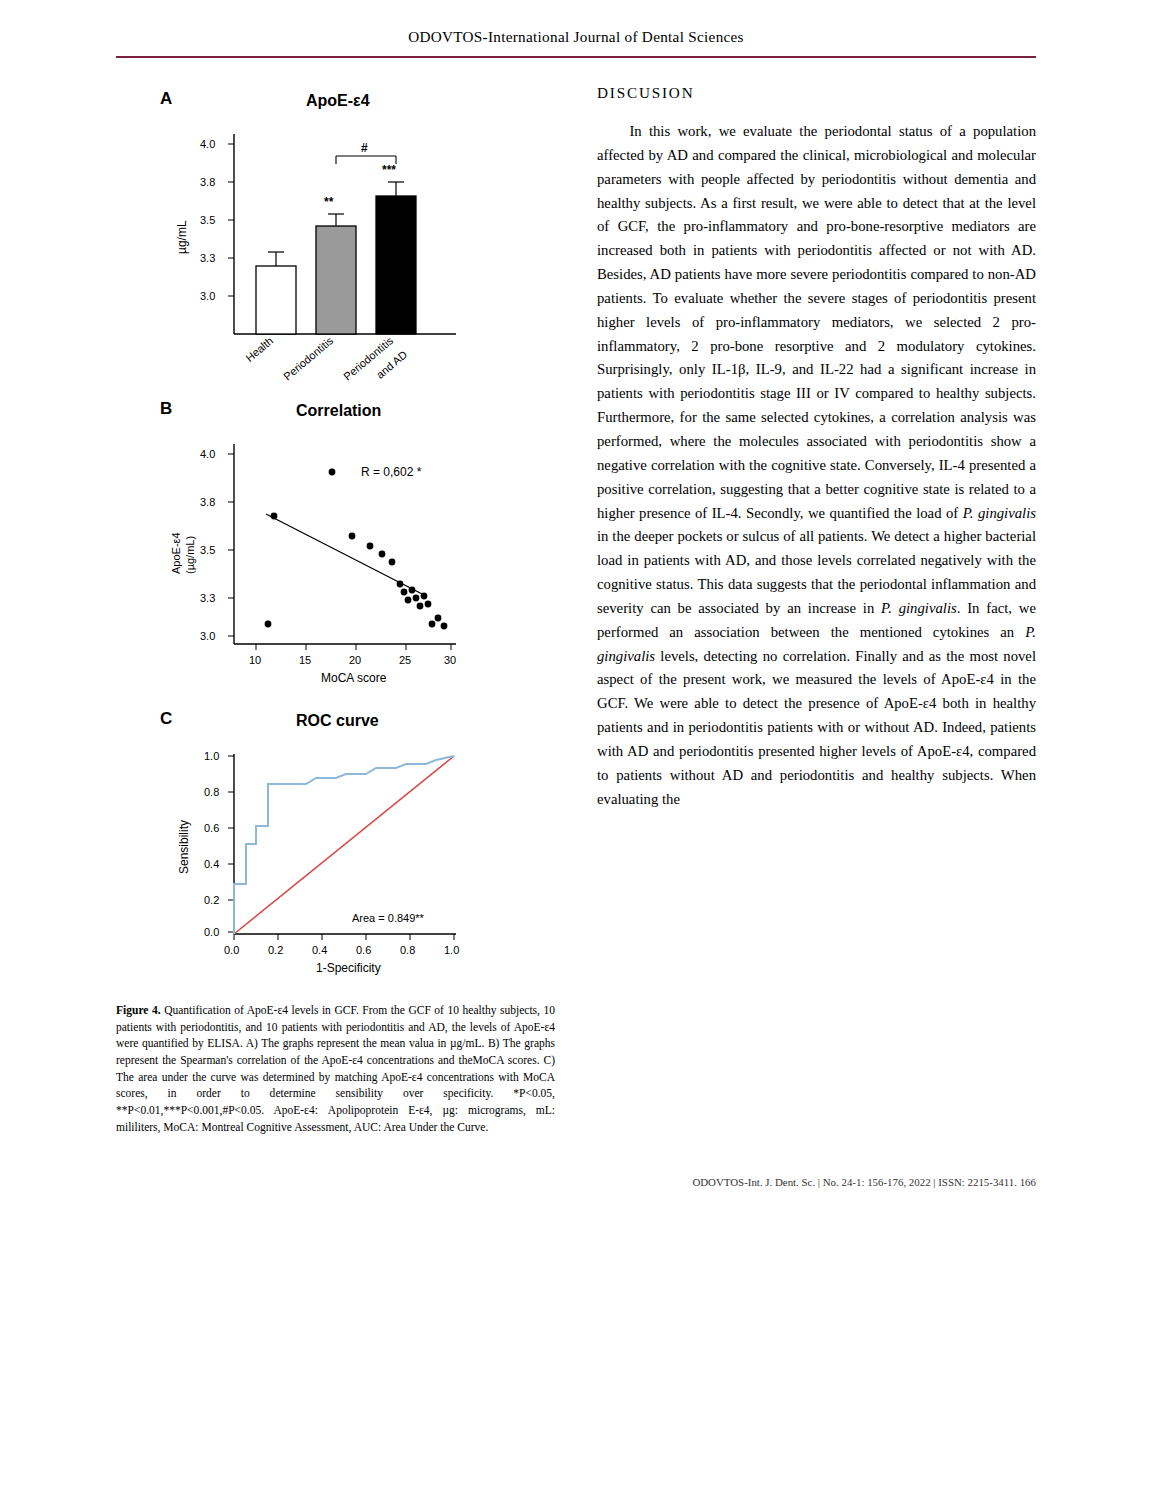ODOVTOS-International Journal of Dental Sciences
A ApoE-ε4 4.0 3.8 3.5 3.3 3.0 µg/mL ** *** # Health Periodontitis Periodontitis and AD B Correlation 4.0 3.8 3.5 3.3 3.0 ApoE-ε4 (µg/mL) 10 15 20 25 30 MoCA score R = 0,602 * C ROC curve 1.0 0.8 0.6 0.4 0.2 0.0 Sensibility 0.0 0.2 0.4 0.6 0.8 1.0 1-Specificity Area = 0.849**
Figure 4. Quantification of ApoE-ε4 levels in GCF. From the GCF of 10 healthy subjects, 10 patients with periodontitis, and 10 patients with periodontitis and AD, the levels of ApoE-ε4 were quantified by ELISA. A) The graphs represent the mean valua in µg/mL. B) The graphs represent the Spearman's correlation of the ApoE-ε4 concentrations and theMoCA scores. C) The area under the curve was determined by matching ApoE-ε4 concentrations with MoCA scores, in order to determine sensibility over specificity. *P<0.05, **P<0.01,***P<0.001,#P<0.05. ApoE-ε4: Apolipoprotein E-ε4, µg: micrograms, mL: mililiters, MoCA: Montreal Cognitive Assessment, AUC: Area Under the Curve.
DISCUSION
In this work, we evaluate the periodontal status of a population affected by AD and compared the clinical, microbiological and molecular parameters with people affected by periodontitis without dementia and healthy subjects. As a first result, we were able to detect that at the level of GCF, the pro-inflammatory and pro-bone-resorptive mediators are increased both in patients with periodontitis affected or not with AD. Besides, AD patients have more severe periodontitis compared to non-AD patients. To evaluate whether the severe stages of periodontitis present higher levels of pro-inflammatory mediators, we selected 2 pro-inflammatory, 2 pro-bone resorptive and 2 modulatory cytokines. Surprisingly, only IL-1β, IL-9, and IL-22 had a significant increase in patients with periodontitis stage III or IV compared to healthy subjects. Furthermore, for the same selected cytokines, a correlation analysis was performed, where the molecules associated with periodontitis show a negative correlation with the cognitive state. Conversely, IL-4 presented a positive correlation, suggesting that a better cognitive state is related to a higher presence of IL-4. Secondly, we quantified the load of P. gingivalis in the deeper pockets or sulcus of all patients. We detect a higher bacterial load in patients with AD, and those levels correlated negatively with the cognitive status. This data suggests that the periodontal inflammation and severity can be associated by an increase in P. gingivalis. In fact, we performed an association between the mentioned cytokines an P. gingivalis levels, detecting no correlation. Finally and as the most novel aspect of the present work, we measured the levels of ApoE-ε4 in the GCF. We were able to detect the presence of ApoE-ε4 both in healthy patients and in periodontitis patients with or without AD. Indeed, patients with AD and periodontitis presented higher levels of ApoE-ε4, compared to patients without AD and periodontitis and healthy subjects. When evaluating the
ODOVTOS-Int. J. Dent. Sc. | No. 24-1: 156-176, 2022 | ISSN: 2215-3411. 166